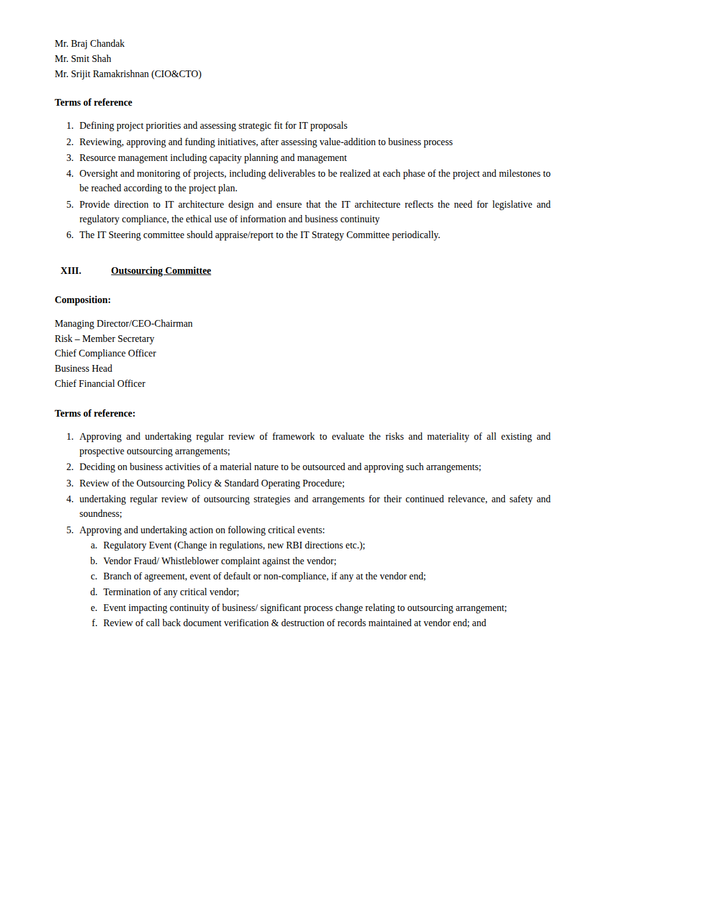Mr. Braj Chandak
Mr. Smit Shah
Mr. Srijit Ramakrishnan (CIO&CTO)
Terms of reference
Defining project priorities and assessing strategic fit for IT proposals
Reviewing, approving and funding initiatives, after assessing value-addition to business process
Resource management including capacity planning and management
Oversight and monitoring of projects, including deliverables to be realized at each phase of the project and milestones to be reached according to the project plan.
Provide direction to IT architecture design and ensure that the IT architecture reflects the need for legislative and regulatory compliance, the ethical use of information and business continuity
The IT Steering committee should appraise/report to the IT Strategy Committee periodically.
XIII. Outsourcing Committee
Composition:
Managing Director/CEO-Chairman
Risk – Member Secretary
Chief Compliance Officer
Business Head
Chief Financial Officer
Terms of reference:
Approving and undertaking regular review of framework to evaluate the risks and materiality of all existing and prospective outsourcing arrangements;
Deciding on business activities of a material nature to be outsourced and approving such arrangements;
Review of the Outsourcing Policy & Standard Operating Procedure;
undertaking regular review of outsourcing strategies and arrangements for their continued relevance, and safety and soundness;
Approving and undertaking action on following critical events:
Regulatory Event (Change in regulations, new RBI directions etc.);
Vendor Fraud/ Whistleblower complaint against the vendor;
Branch of agreement, event of default or non-compliance, if any at the vendor end;
Termination of any critical vendor;
Event impacting continuity of business/ significant process change relating to outsourcing arrangement;
Review of call back document verification & destruction of records maintained at vendor end; and